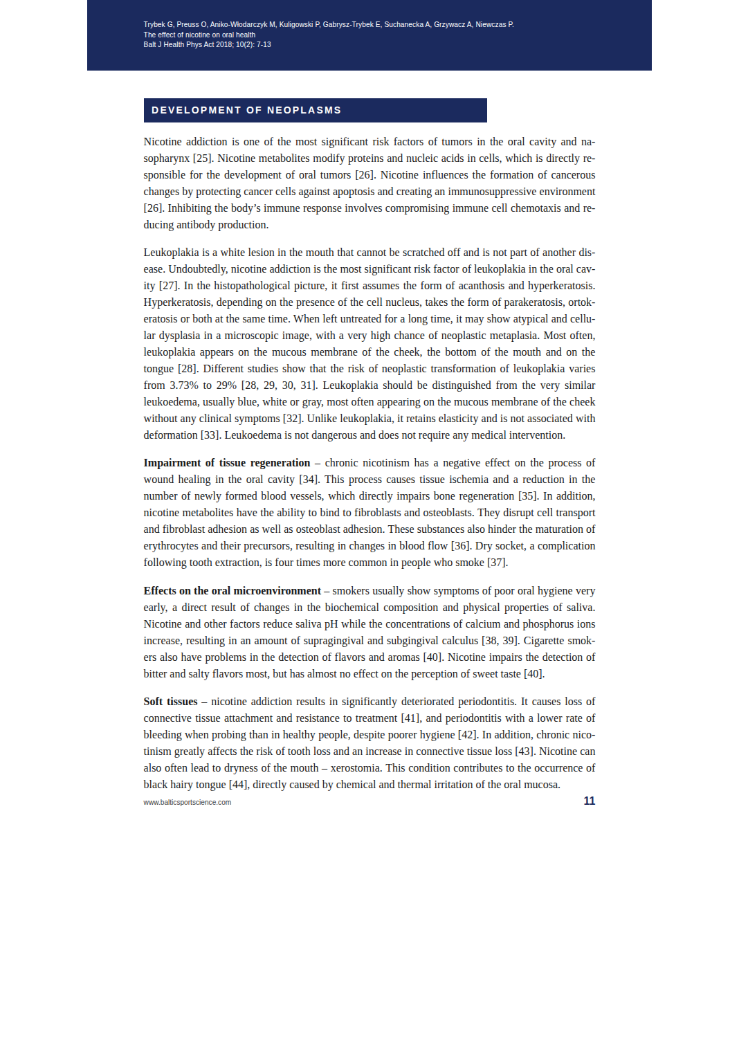Trybek G, Preuss O, Aniko-Włodarczyk M, Kuligowski P, Gabrysz-Trybek E, Suchanecka A, Grzywacz A, Niewczas P.
The effect of nicotine on oral health
Balt J Health Phys Act 2018; 10(2): 7-13
Development of neoplasms
Nicotine addiction is one of the most significant risk factors of tumors in the oral cavity and nasopharynx [25]. Nicotine metabolites modify proteins and nucleic acids in cells, which is directly responsible for the development of oral tumors [26]. Nicotine influences the formation of cancerous changes by protecting cancer cells against apoptosis and creating an immunosuppressive environment [26]. Inhibiting the body’s immune response involves compromising immune cell chemotaxis and reducing antibody production.
Leukoplakia is a white lesion in the mouth that cannot be scratched off and is not part of another disease. Undoubtedly, nicotine addiction is the most significant risk factor of leukoplakia in the oral cavity [27]. In the histopathological picture, it first assumes the form of acanthosis and hyperkeratosis. Hyperkeratosis, depending on the presence of the cell nucleus, takes the form of parakeratosis, ortokeratosis or both at the same time. When left untreated for a long time, it may show atypical and cellular dysplasia in a microscopic image, with a very high chance of neoplastic metaplasia. Most often, leukoplakia appears on the mucous membrane of the cheek, the bottom of the mouth and on the tongue [28]. Different studies show that the risk of neoplastic transformation of leukoplakia varies from 3.73% to 29% [28, 29, 30, 31]. Leukoplakia should be distinguished from the very similar leukoedema, usually blue, white or gray, most often appearing on the mucous membrane of the cheek without any clinical symptoms [32]. Unlike leukoplakia, it retains elasticity and is not associated with deformation [33]. Leukoedema is not dangerous and does not require any medical intervention.
Impairment of tissue regeneration – chronic nicotinism has a negative effect on the process of wound healing in the oral cavity [34]. This process causes tissue ischemia and a reduction in the number of newly formed blood vessels, which directly impairs bone regeneration [35]. In addition, nicotine metabolites have the ability to bind to fibroblasts and osteoblasts. They disrupt cell transport and fibroblast adhesion as well as osteoblast adhesion. These substances also hinder the maturation of erythrocytes and their precursors, resulting in changes in blood flow [36]. Dry socket, a complication following tooth extraction, is four times more common in people who smoke [37].
Effects on the oral microenvironment – smokers usually show symptoms of poor oral hygiene very early, a direct result of changes in the biochemical composition and physical properties of saliva. Nicotine and other factors reduce saliva pH while the concentrations of calcium and phosphorus ions increase, resulting in an amount of supragingival and subgingival calculus [38, 39]. Cigarette smokers also have problems in the detection of flavors and aromas [40]. Nicotine impairs the detection of bitter and salty flavors most, but has almost no effect on the perception of sweet taste [40].
Soft tissues – nicotine addiction results in significantly deteriorated periodontitis. It causes loss of connective tissue attachment and resistance to treatment [41], and periodontitis with a lower rate of bleeding when probing than in healthy people, despite poorer hygiene [42]. In addition, chronic nicotinism greatly affects the risk of tooth loss and an increase in connective tissue loss [43]. Nicotine can also often lead to dryness of the mouth – xerostomia. This condition contributes to the occurrence of black hairy tongue [44], directly caused by chemical and thermal irritation of the oral mucosa.
www.balticsportscience.com 11